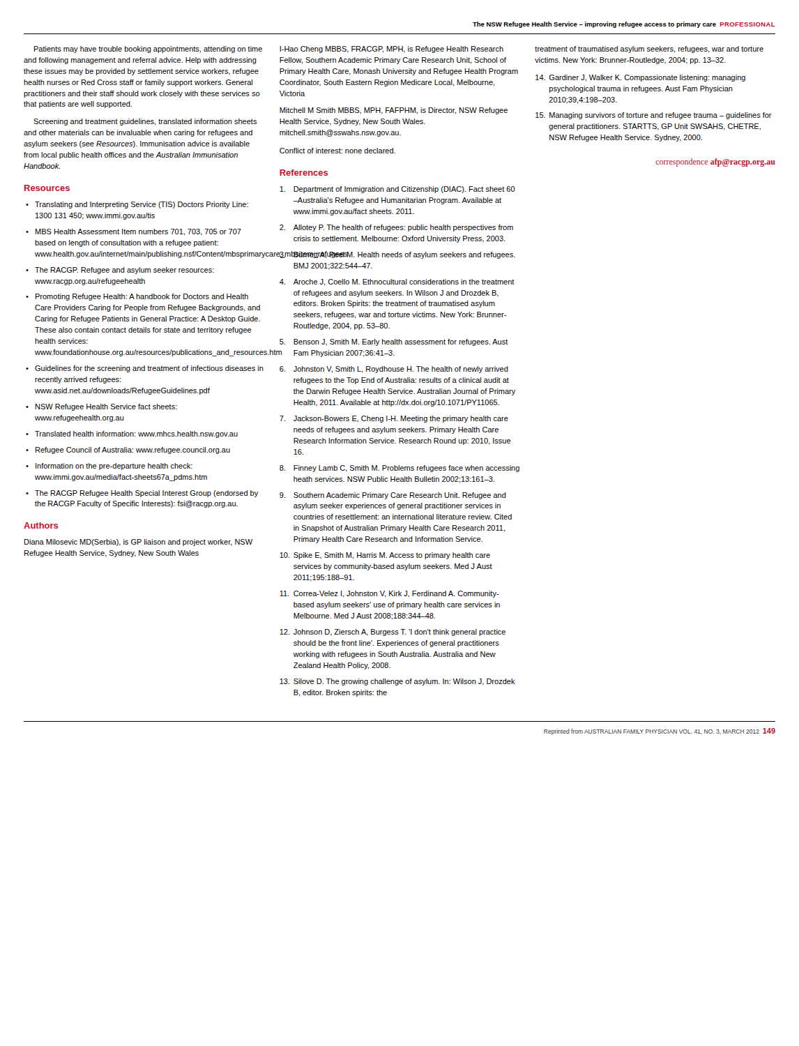The NSW Refugee Health Service – improving refugee access to primary care PROFESSIONAL
Patients may have trouble booking appointments, attending on time and following management and referral advice. Help with addressing these issues may be provided by settlement service workers, refugee health nurses or Red Cross staff or family support workers. General practitioners and their staff should work closely with these services so that patients are well supported.
Screening and treatment guidelines, translated information sheets and other materials can be invaluable when caring for refugees and asylum seekers (see Resources). Immunisation advice is available from local public health offices and the Australian Immunisation Handbook.
Resources
Translating and Interpreting Service (TIS) Doctors Priority Line: 1300 131 450; www.immi.gov.au/tis
MBS Health Assessment Item numbers 701, 703, 705 or 707 based on length of consultation with a refugee patient: www.health.gov.au/internet/main/publishing.nsf/Content/mbsprimarycare_mbsitem_refugees
The RACGP. Refugee and asylum seeker resources: www.racgp.org.au/refugeehealth
Promoting Refugee Health: A handbook for Doctors and Health Care Providers Caring for People from Refugee Backgrounds, and Caring for Refugee Patients in General Practice: A Desktop Guide. These also contain contact details for state and territory refugee health services: www.foundationhouse.org.au/resources/publications_and_resources.htm
Guidelines for the screening and treatment of infectious diseases in recently arrived refugees: www.asid.net.au/downloads/RefugeeGuidelines.pdf
NSW Refugee Health Service fact sheets: www.refugeehealth.org.au
Translated health information: www.mhcs.health.nsw.gov.au
Refugee Council of Australia: www.refugee.council.org.au
Information on the pre-departure health check: www.immi.gov.au/media/fact-sheets67a_pdms.htm
The RACGP Refugee Health Special Interest Group (endorsed by the RACGP Faculty of Specific Interests): fsi@racgp.org.au.
Authors
Diana Milosevic MD(Serbia), is GP liaison and project worker, NSW Refugee Health Service, Sydney, New South Wales
I-Hao Cheng MBBS, FRACGP, MPH, is Refugee Health Research Fellow, Southern Academic Primary Care Research Unit, School of Primary Health Care, Monash University and Refugee Health Program Coordinator, South Eastern Region Medicare Local, Melbourne, Victoria
Mitchell M Smith MBBS, MPH, FAFPHM, is Director, NSW Refugee Health Service, Sydney, New South Wales. mitchell.smith@sswahs.nsw.gov.au.
Conflict of interest: none declared.
References
Department of Immigration and Citizenship (DIAC). Fact sheet 60 –Australia's Refugee and Humanitarian Program. Available at www.immi.gov.au/fact sheets. 2011.
Allotey P. The health of refugees: public health perspectives from crisis to settlement. Melbourne: Oxford University Press, 2003.
Burnett A, Peel M. Health needs of asylum seekers and refugees. BMJ 2001;322:544–47.
Aroche J, Coello M. Ethnocultural considerations in the treatment of refugees and asylum seekers. In Wilson J and Drozdek B, editors. Broken Spirits: the treatment of traumatised asylum seekers, refugees, war and torture victims. New York: Brunner-Routledge, 2004, pp. 53–80.
Benson J, Smith M. Early health assessment for refugees. Aust Fam Physician 2007;36:41–3.
Johnston V, Smith L, Roydhouse H. The health of newly arrived refugees to the Top End of Australia: results of a clinical audit at the Darwin Refugee Health Service. Australian Journal of Primary Health, 2011. Available at http://dx.doi.org/10.1071/PY11065.
Jackson-Bowers E, Cheng I-H. Meeting the primary health care needs of refugees and asylum seekers. Primary Health Care Research Information Service. Research Round up: 2010, Issue 16.
Finney Lamb C, Smith M. Problems refugees face when accessing heath services. NSW Public Health Bulletin 2002;13:161–3.
Southern Academic Primary Care Research Unit. Refugee and asylum seeker experiences of general practitioner services in countries of resettlement: an international literature review. Cited in Snapshot of Australian Primary Health Care Research 2011, Primary Health Care Research and Information Service.
Spike E, Smith M, Harris M. Access to primary health care services by community-based asylum seekers. Med J Aust 2011;195:188–91.
Correa-Velez I, Johnston V, Kirk J, Ferdinand A. Community-based asylum seekers' use of primary health care services in Melbourne. Med J Aust 2008;188:344–48.
Johnson D, Ziersch A, Burgess T. 'I don't think general practice should be the front line'. Experiences of general practitioners working with refugees in South Australia. Australia and New Zealand Health Policy, 2008.
Silove D. The growing challenge of asylum. In: Wilson J, Drozdek B, editor. Broken spirits: the
treatment of traumatised asylum seekers, refugees, war and torture victims. New York: Brunner-Routledge, 2004; pp. 13–32.
Gardiner J, Walker K. Compassionate listening: managing psychological trauma in refugees. Aust Fam Physician 2010;39,4:198–203.
Managing survivors of torture and refugee trauma – guidelines for general practitioners. STARTTS, GP Unit SWSAHS, CHETRE, NSW Refugee Health Service. Sydney, 2000.
correspondence afp@racgp.org.au
Reprinted from AUSTRALIAN FAMILY PHYSICIAN VOL. 41, NO. 3, MARCH 2012 149